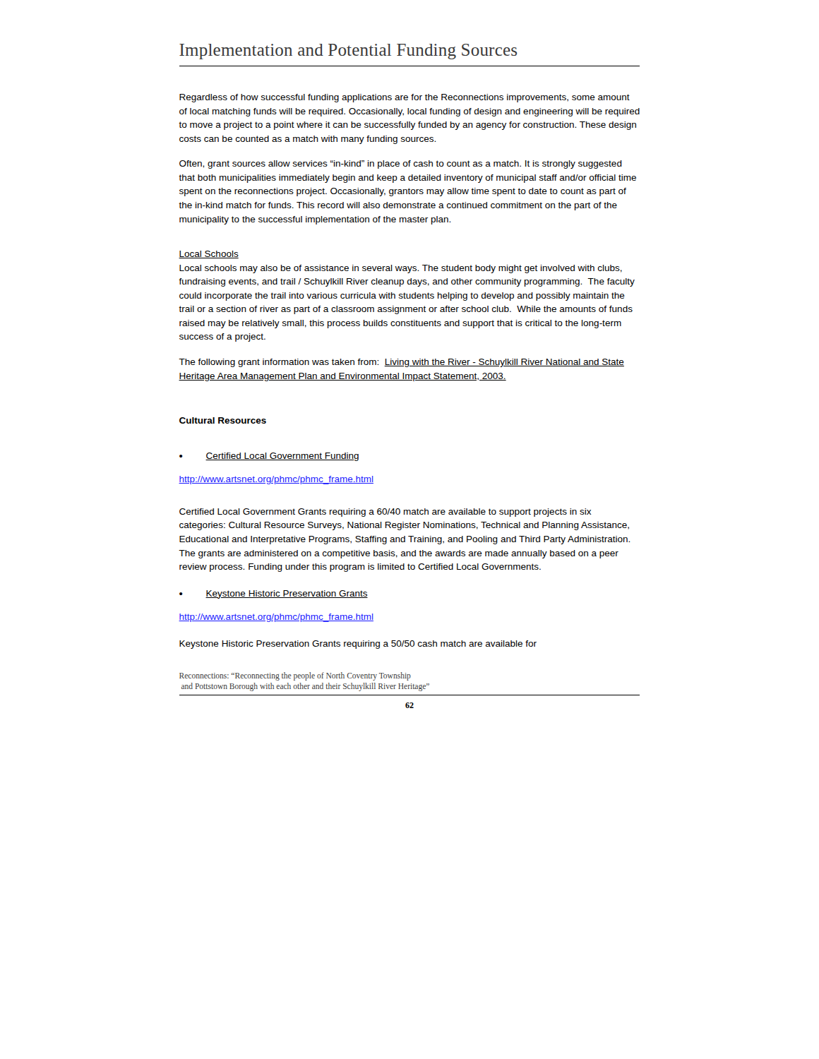Implementation and Potential Funding Sources
Regardless of how successful funding applications are for the Reconnections improvements, some amount of local matching funds will be required. Occasionally, local funding of design and engineering will be required to move a project to a point where it can be successfully funded by an agency for construction. These design costs can be counted as a match with many funding sources.
Often, grant sources allow services “in-kind” in place of cash to count as a match. It is strongly suggested that both municipalities immediately begin and keep a detailed inventory of municipal staff and/or official time spent on the reconnections project. Occasionally, grantors may allow time spent to date to count as part of the in-kind match for funds. This record will also demonstrate a continued commitment on the part of the municipality to the successful implementation of the master plan.
Local Schools
Local schools may also be of assistance in several ways. The student body might get involved with clubs, fundraising events, and trail / Schuylkill River cleanup days, and other community programming. The faculty could incorporate the trail into various curricula with students helping to develop and possibly maintain the trail or a section of river as part of a classroom assignment or after school club. While the amounts of funds raised may be relatively small, this process builds constituents and support that is critical to the long-term success of a project.
The following grant information was taken from: Living with the River - Schuylkill River National and State Heritage Area Management Plan and Environmental Impact Statement, 2003.
Cultural Resources
Certified Local Government Funding
http://www.artsnet.org/phmc/phmc_frame.html
Certified Local Government Grants requiring a 60/40 match are available to support projects in six categories: Cultural Resource Surveys, National Register Nominations, Technical and Planning Assistance, Educational and Interpretative Programs, Staffing and Training, and Pooling and Third Party Administration. The grants are administered on a competitive basis, and the awards are made annually based on a peer review process. Funding under this program is limited to Certified Local Governments.
Keystone Historic Preservation Grants
http://www.artsnet.org/phmc/phmc_frame.html
Keystone Historic Preservation Grants requiring a 50/50 cash match are available for
Reconnections: “Reconnecting the people of North Coventry Township
and Pottstown Borough with each other and their Schuylkill River Heritage”
62